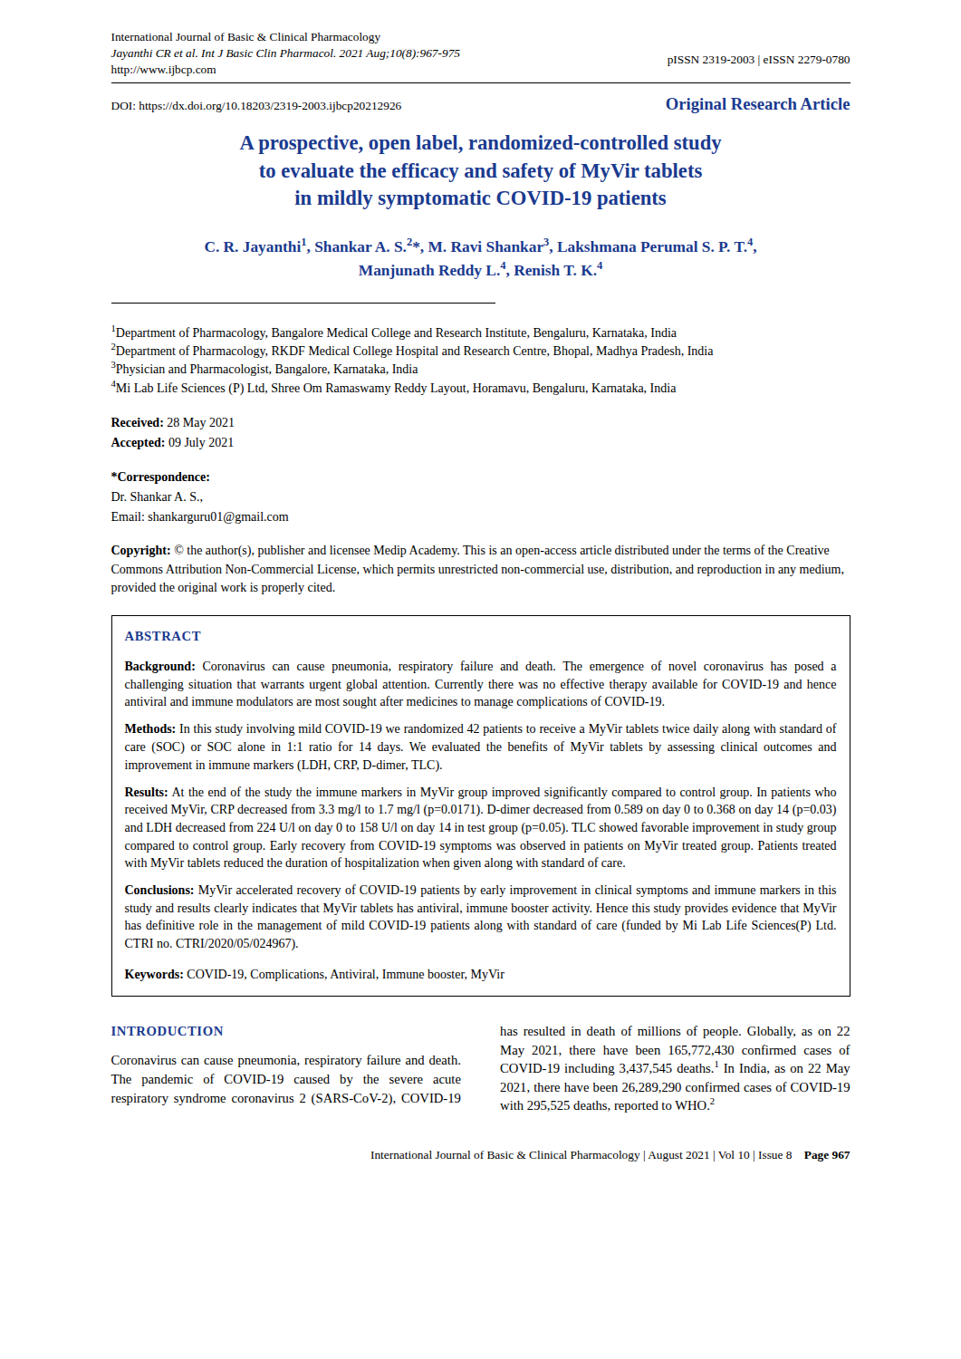International Journal of Basic & Clinical Pharmacology
Jayanthi CR et al. Int J Basic Clin Pharmacol. 2021 Aug;10(8):967-975
http://www.ijbcp.com
pISSN 2319-2003 | eISSN 2279-0780
DOI: https://dx.doi.org/10.18203/2319-2003.ijbcp20212926
Original Research Article
A prospective, open label, randomized-controlled study
to evaluate the efficacy and safety of MyVir tablets
in mildly symptomatic COVID-19 patients
C. R. Jayanthi1, Shankar A. S.2*, M. Ravi Shankar3, Lakshmana Perumal S. P. T.4,
Manjunath Reddy L.4, Renish T. K.4
1Department of Pharmacology, Bangalore Medical College and Research Institute, Bengaluru, Karnataka, India
2Department of Pharmacology, RKDF Medical College Hospital and Research Centre, Bhopal, Madhya Pradesh, India
3Physician and Pharmacologist, Bangalore, Karnataka, India
4Mi Lab Life Sciences (P) Ltd, Shree Om Ramaswamy Reddy Layout, Horamavu, Bengaluru, Karnataka, India
Received: 28 May 2021
Accepted: 09 July 2021
*Correspondence:
Dr. Shankar A. S.,
Email: shankarguru01@gmail.com
Copyright: © the author(s), publisher and licensee Medip Academy. This is an open-access article distributed under the terms of the Creative Commons Attribution Non-Commercial License, which permits unrestricted non-commercial use, distribution, and reproduction in any medium, provided the original work is properly cited.
ABSTRACT
Background: Coronavirus can cause pneumonia, respiratory failure and death. The emergence of novel coronavirus has posed a challenging situation that warrants urgent global attention. Currently there was no effective therapy available for COVID-19 and hence antiviral and immune modulators are most sought after medicines to manage complications of COVID-19.
Methods: In this study involving mild COVID-19 we randomized 42 patients to receive a MyVir tablets twice daily along with standard of care (SOC) or SOC alone in 1:1 ratio for 14 days. We evaluated the benefits of MyVir tablets by assessing clinical outcomes and improvement in immune markers (LDH, CRP, D-dimer, TLC).
Results: At the end of the study the immune markers in MyVir group improved significantly compared to control group. In patients who received MyVir, CRP decreased from 3.3 mg/l to 1.7 mg/l (p=0.0171). D-dimer decreased from 0.589 on day 0 to 0.368 on day 14 (p=0.03) and LDH decreased from 224 U/l on day 0 to 158 U/l on day 14 in test group (p=0.05). TLC showed favorable improvement in study group compared to control group. Early recovery from COVID-19 symptoms was observed in patients on MyVir treated group. Patients treated with MyVir tablets reduced the duration of hospitalization when given along with standard of care.
Conclusions: MyVir accelerated recovery of COVID-19 patients by early improvement in clinical symptoms and immune markers in this study and results clearly indicates that MyVir tablets has antiviral, immune booster activity. Hence this study provides evidence that MyVir has definitive role in the management of mild COVID-19 patients along with standard of care (funded by Mi Lab Life Sciences(P) Ltd. CTRI no. CTRI/2020/05/024967).
Keywords: COVID-19, Complications, Antiviral, Immune booster, MyVir
INTRODUCTION
Coronavirus can cause pneumonia, respiratory failure and death. The pandemic of COVID-19 caused by the severe acute respiratory syndrome coronavirus 2 (SARS-CoV-2), COVID-19 has resulted in death of millions of people. Globally, as on 22 May 2021, there have been 165,772,430 confirmed cases of COVID-19 including 3,437,545 deaths.1 In India, as on 22 May 2021, there have been 26,289,290 confirmed cases of COVID-19 with 295,525 deaths, reported to WHO.2
International Journal of Basic & Clinical Pharmacology | August 2021 | Vol 10 | Issue 8 Page 967